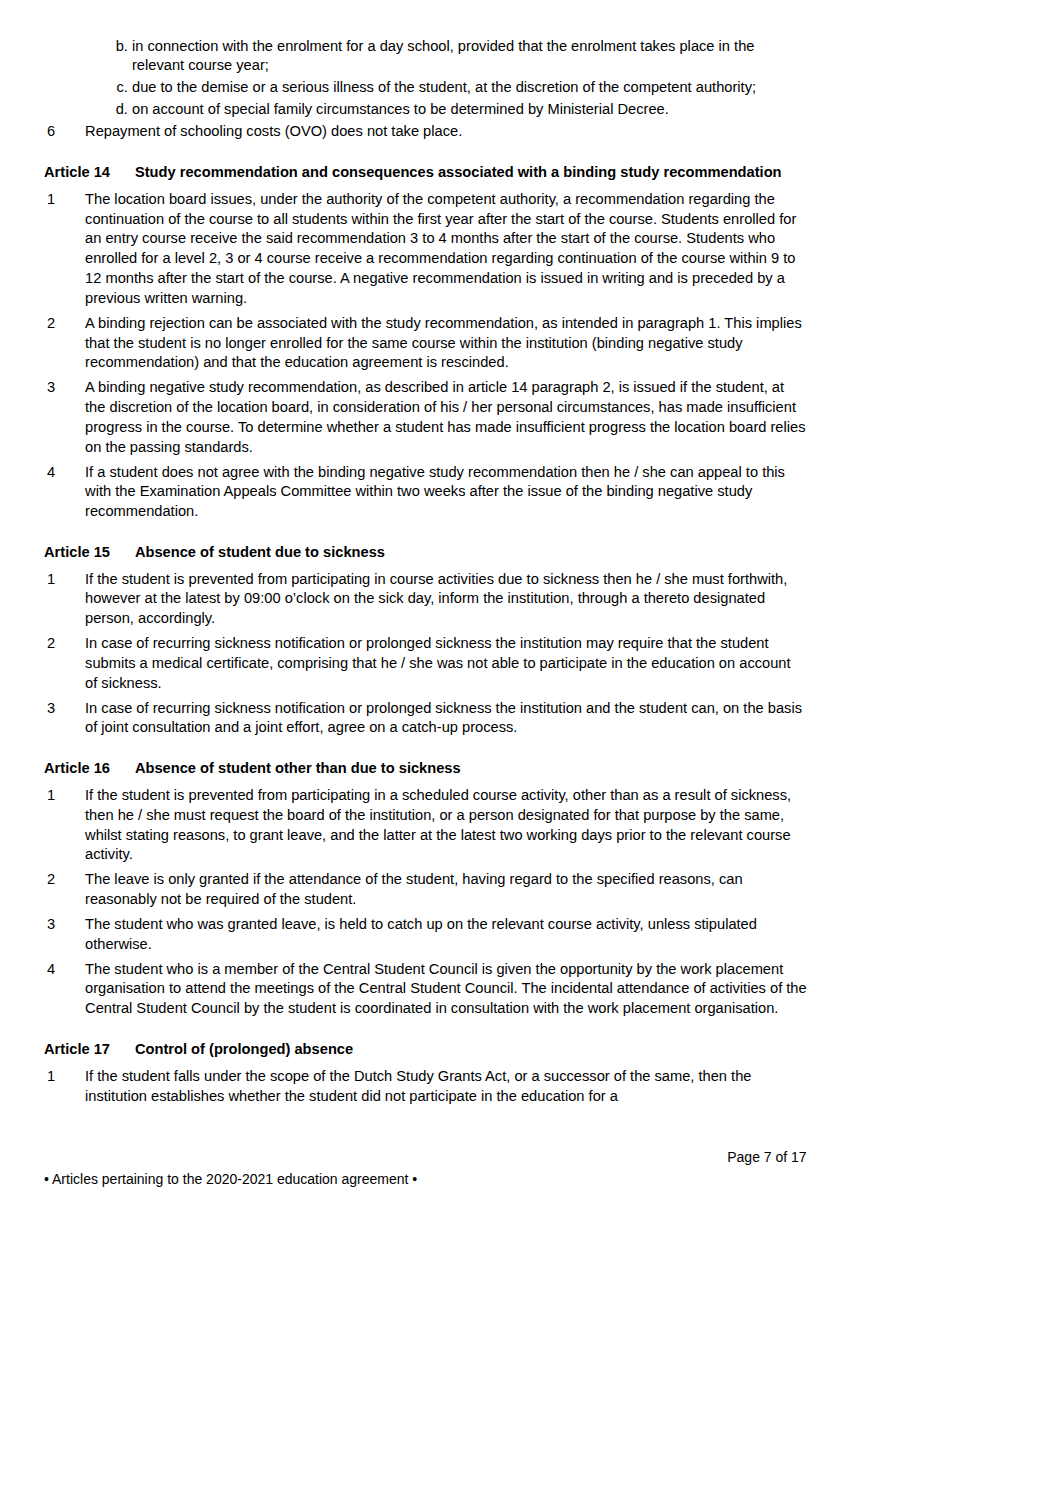in connection with the enrolment for a day school, provided that the enrolment takes place in the relevant course year;
due to the demise or a serious illness of the student, at the discretion of the competent authority;
on account of special family circumstances to be determined by Ministerial Decree.
6 Repayment of schooling costs (OVO) does not take place.
Article 14 Study recommendation and consequences associated with a binding study recommendation
1 The location board issues, under the authority of the competent authority, a recommendation regarding the continuation of the course to all students within the first year after the start of the course. Students enrolled for an entry course receive the said recommendation 3 to 4 months after the start of the course. Students who enrolled for a level 2, 3 or 4 course receive a recommendation regarding continuation of the course within 9 to 12 months after the start of the course. A negative recommendation is issued in writing and is preceded by a previous written warning.
2 A binding rejection can be associated with the study recommendation, as intended in paragraph 1. This implies that the student is no longer enrolled for the same course within the institution (binding negative study recommendation) and that the education agreement is rescinded.
3 A binding negative study recommendation, as described in article 14 paragraph 2, is issued if the student, at the discretion of the location board, in consideration of his / her personal circumstances, has made insufficient progress in the course. To determine whether a student has made insufficient progress the location board relies on the passing standards.
4 If a student does not agree with the binding negative study recommendation then he / she can appeal to this with the Examination Appeals Committee within two weeks after the issue of the binding negative study recommendation.
Article 15 Absence of student due to sickness
1 If the student is prevented from participating in course activities due to sickness then he / she must forthwith, however at the latest by 09:00 o’clock on the sick day, inform the institution, through a thereto designated person, accordingly.
2 In case of recurring sickness notification or prolonged sickness the institution may require that the student submits a medical certificate, comprising that he / she was not able to participate in the education on account of sickness.
3 In case of recurring sickness notification or prolonged sickness the institution and the student can, on the basis of joint consultation and a joint effort, agree on a catch-up process.
Article 16 Absence of student other than due to sickness
1 If the student is prevented from participating in a scheduled course activity, other than as a result of sickness, then he / she must request the board of the institution, or a person designated for that purpose by the same, whilst stating reasons, to grant leave, and the latter at the latest two working days prior to the relevant course activity.
2 The leave is only granted if the attendance of the student, having regard to the specified reasons, can reasonably not be required of the student.
3 The student who was granted leave, is held to catch up on the relevant course activity, unless stipulated otherwise.
4 The student who is a member of the Central Student Council is given the opportunity by the work placement organisation to attend the meetings of the Central Student Council. The incidental attendance of activities of the Central Student Council by the student is coordinated in consultation with the work placement organisation.
Article 17 Control of (prolonged) absence
1 If the student falls under the scope of the Dutch Study Grants Act, or a successor of the same, then the institution establishes whether the student did not participate in the education for a
Page 7 of 17
• Articles pertaining to the 2020-2021 education agreement •